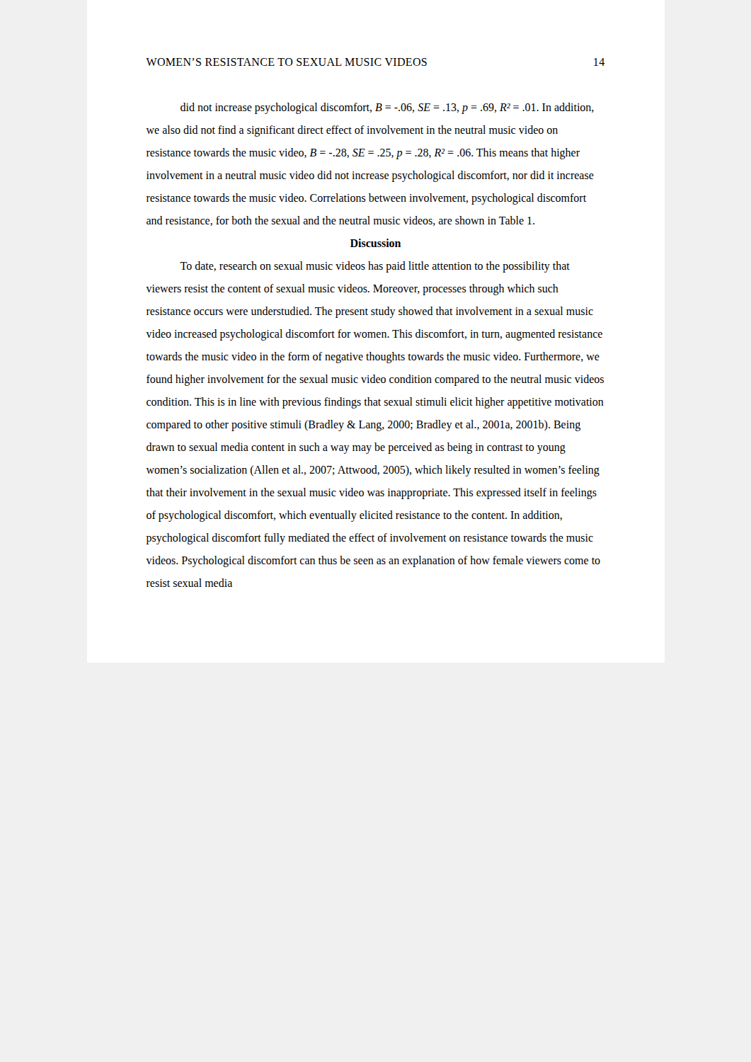Women’s Resistance to Sexual Music Videos 14
did not increase psychological discomfort, B = -.06, SE = .13, p = .69, R² = .01. In addition, we also did not find a significant direct effect of involvement in the neutral music video on resistance towards the music video, B = -.28, SE = .25, p = .28, R² = .06. This means that higher involvement in a neutral music video did not increase psychological discomfort, nor did it increase resistance towards the music video. Correlations between involvement, psychological discomfort and resistance, for both the sexual and the neutral music videos, are shown in Table 1.
Discussion
To date, research on sexual music videos has paid little attention to the possibility that viewers resist the content of sexual music videos. Moreover, processes through which such resistance occurs were understudied. The present study showed that involvement in a sexual music video increased psychological discomfort for women. This discomfort, in turn, augmented resistance towards the music video in the form of negative thoughts towards the music video. Furthermore, we found higher involvement for the sexual music video condition compared to the neutral music videos condition. This is in line with previous findings that sexual stimuli elicit higher appetitive motivation compared to other positive stimuli (Bradley & Lang, 2000; Bradley et al., 2001a, 2001b). Being drawn to sexual media content in such a way may be perceived as being in contrast to young women’s socialization (Allen et al., 2007; Attwood, 2005), which likely resulted in women’s feeling that their involvement in the sexual music video was inappropriate. This expressed itself in feelings of psychological discomfort, which eventually elicited resistance to the content. In addition, psychological discomfort fully mediated the effect of involvement on resistance towards the music videos. Psychological discomfort can thus be seen as an explanation of how female viewers come to resist sexual media